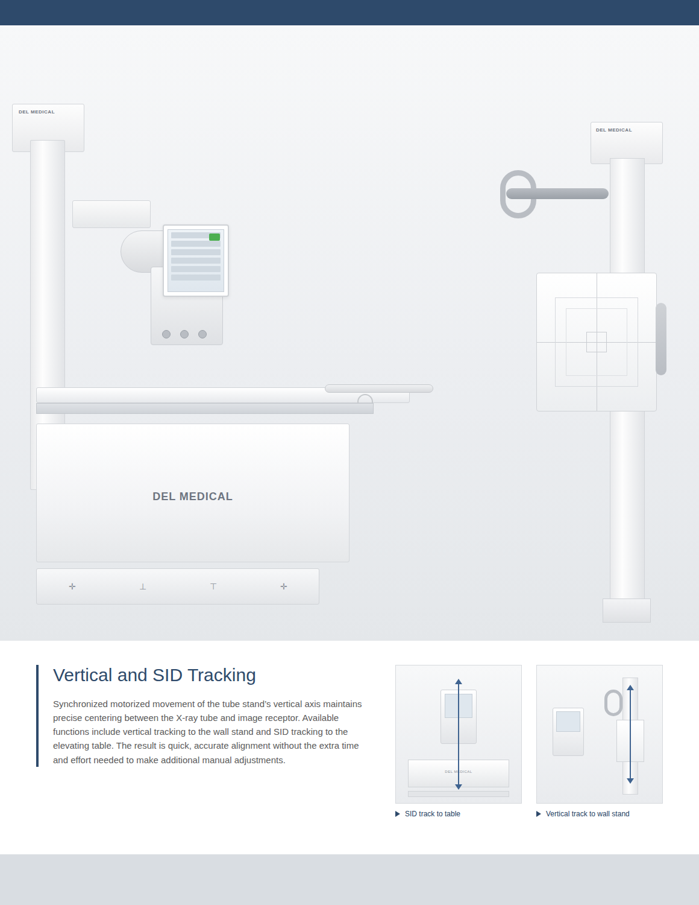DEL MEDICAL
DEL MEDICAL
✛⊥⊤✛
DEL MEDICAL
Vertical and SID Tracking
Synchronized motorized movement of the tube stand’s vertical axis maintains precise centering between the X-ray tube and image receptor. Available functions include vertical tracking to the wall stand and SID tracking to the elevating table. The result is quick, accurate alignment without the extra time and effort needed to make additional manual adjustments.
DEL MEDICAL
SID track to table
Vertical track to wall stand